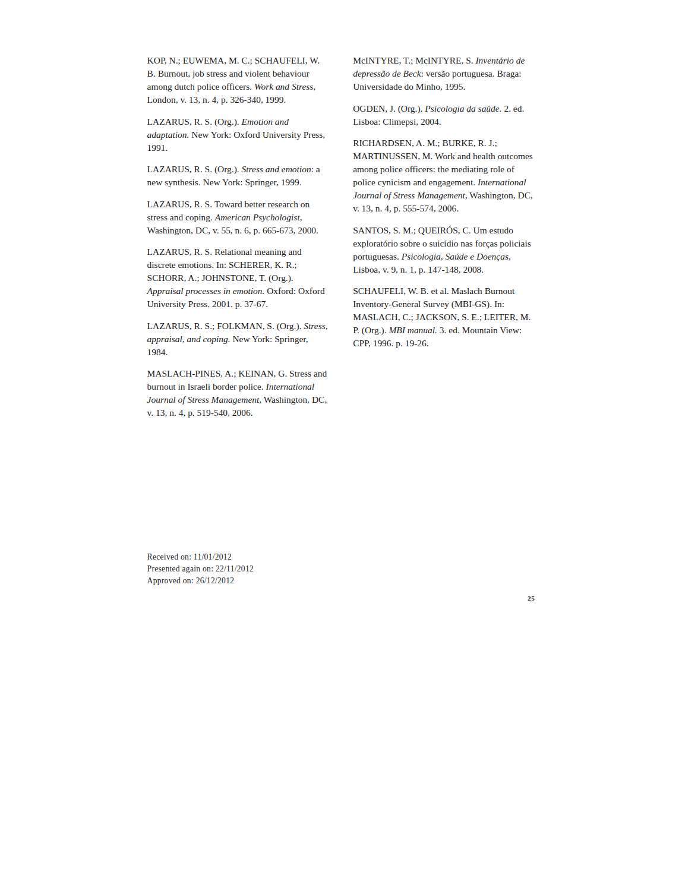KOP, N.; EUWEMA, M. C.; SCHAUFELI, W. B. Burnout, job stress and violent behaviour among dutch police officers. Work and Stress, London, v. 13, n. 4, p. 326-340, 1999.
LAZARUS, R. S. (Org.). Emotion and adaptation. New York: Oxford University Press, 1991.
LAZARUS, R. S. (Org.). Stress and emotion: a new synthesis. New York: Springer, 1999.
LAZARUS, R. S. Toward better research on stress and coping. American Psychologist, Washington, DC, v. 55, n. 6, p. 665-673, 2000.
LAZARUS, R. S. Relational meaning and discrete emotions. In: SCHERER, K. R.; SCHORR, A.; JOHNSTONE, T. (Org.). Appraisal processes in emotion. Oxford: Oxford University Press. 2001. p. 37-67.
LAZARUS, R. S.; FOLKMAN, S. (Org.). Stress, appraisal, and coping. New York: Springer, 1984.
MASLACH-PINES, A.; KEINAN, G. Stress and burnout in Israeli border police. International Journal of Stress Management, Washington, DC, v. 13, n. 4, p. 519-540, 2006.
McINTYRE, T.; McINTYRE, S. Inventário de depressão de Beck: versão portuguesa. Braga: Universidade do Minho, 1995.
OGDEN, J. (Org.). Psicologia da saúde. 2. ed. Lisboa: Climepsi, 2004.
RICHARDSEN, A. M.; BURKE, R. J.; MARTINUSSEN, M. Work and health outcomes among police officers: the mediating role of police cynicism and engagement. International Journal of Stress Management, Washington, DC, v. 13, n. 4, p. 555-574, 2006.
SANTOS, S. M.; QUEIRÓS, C. Um estudo exploratório sobre o suicídio nas forças policiais portuguesas. Psicologia, Saúde e Doenças, Lisboa, v. 9, n. 1, p. 147-148, 2008.
SCHAUFELI, W. B. et al. Maslach Burnout Inventory-General Survey (MBI-GS). In: MASLACH, C.; JACKSON, S. E.; LEITER, M. P. (Org.). MBI manual. 3. ed. Mountain View: CPP, 1996. p. 19-26.
Received on: 11/01/2012
Presented again on: 22/11/2012
Approved on: 26/12/2012
25